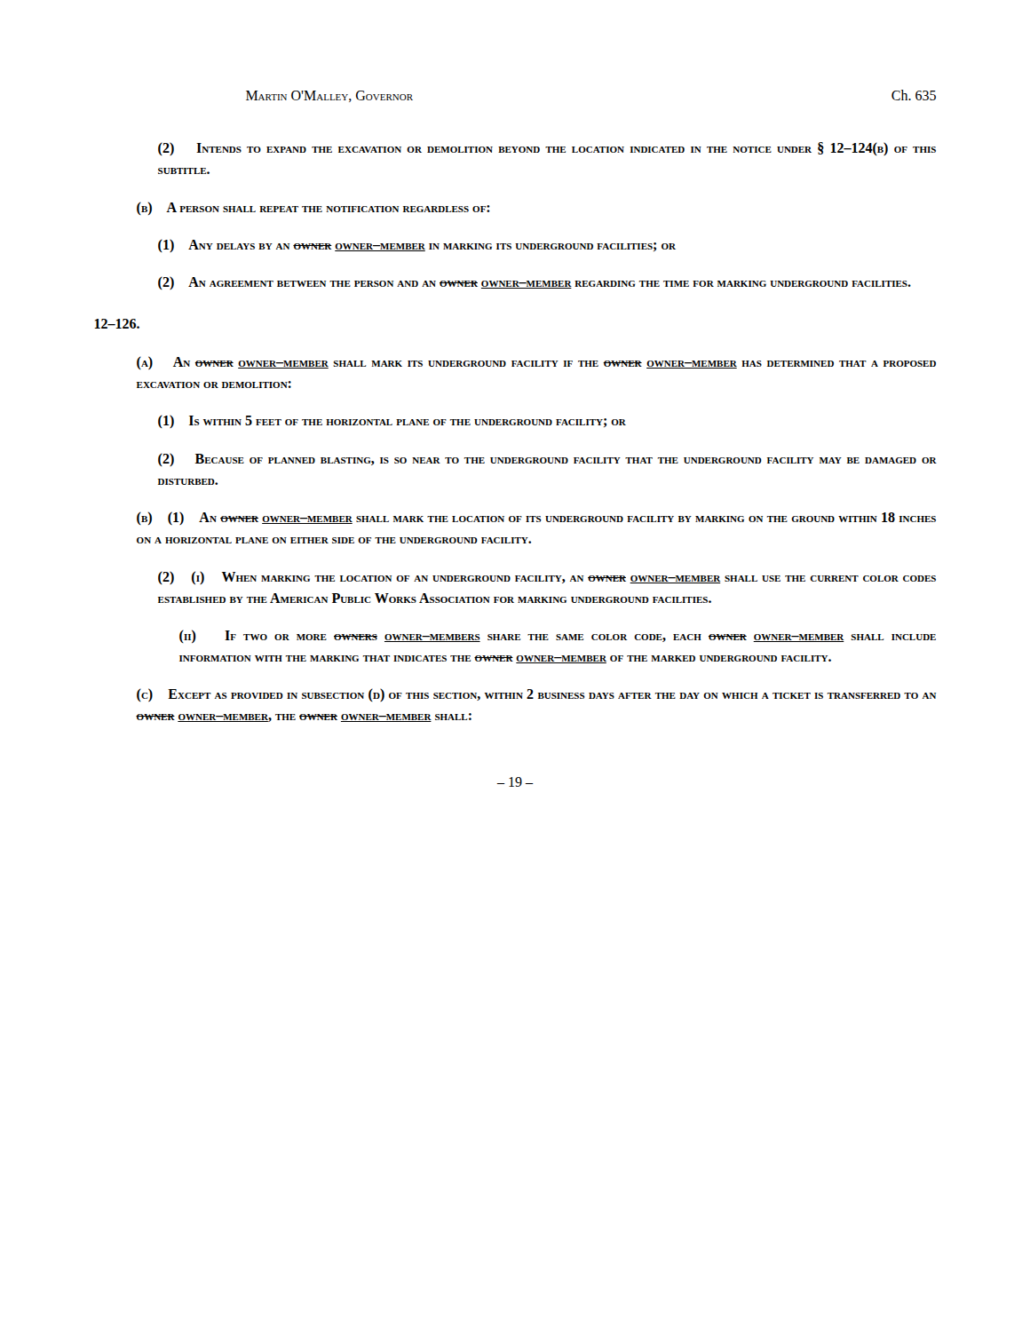Martin O'Malley, Governor Ch. 635
(2) Intends to expand the excavation or demolition beyond the location indicated in the notice under § 12–124(b) of this subtitle.
(b) A person shall repeat the notification regardless of:
(1) Any delays by an owner owner–member in marking its underground facilities; or
(2) An agreement between the person and an owner owner–member regarding the time for marking underground facilities.
12–126.
(a) An owner owner–member shall mark its underground facility if the owner owner–member has determined that a proposed excavation or demolition:
(1) Is within 5 feet of the horizontal plane of the underground facility; or
(2) Because of planned blasting, is so near to the underground facility that the underground facility may be damaged or disturbed.
(b) (1) An owner owner–member shall mark the location of its underground facility by marking on the ground within 18 inches on a horizontal plane on either side of the underground facility.
(2) (i) When marking the location of an underground facility, an owner owner–member shall use the current color codes established by the American Public Works Association for marking underground facilities.
(ii) If two or more owners owner–members share the same color code, each owner owner–member shall include information with the marking that indicates the owner owner–member of the marked underground facility.
(c) Except as provided in subsection (d) of this section, within 2 business days after the day on which a ticket is transferred to an owner owner–member, the owner owner–member shall:
– 19 –